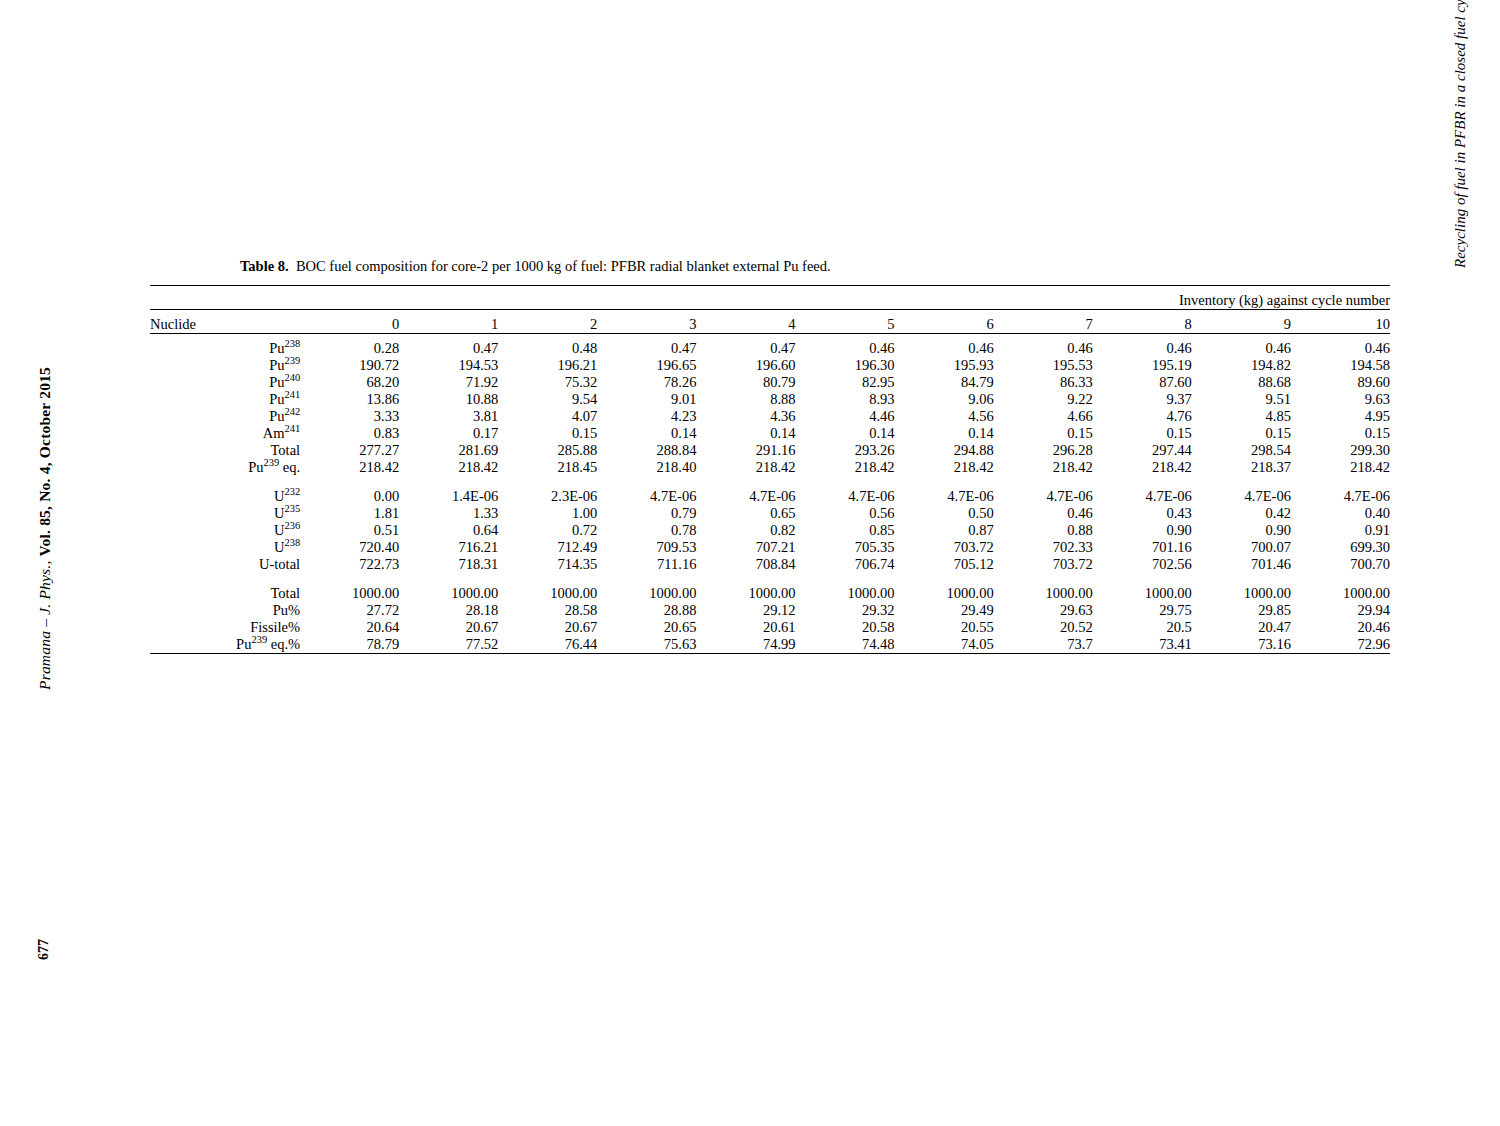Pramana – J. Phys., Vol. 85, No. 4, October 2015
677
Recycling of fuel in PFBR in a closed fuel cycle
Table 8. BOC fuel composition for core-2 per 1000 kg of fuel: PFBR radial blanket external Pu feed.
| | Inventory (kg) against cycle number |
| Nuclide | 0 | 1 | 2 | 3 | 4 | 5 | 6 | 7 | 8 | 9 | 10 |
| Pu 238 | 0.28 | 0.47 | 0.48 | 0.47 | 0.47 | 0.46 | 0.46 | 0.46 | 0.46 | 0.46 | 0.46 |
| Pu 239 | 190.72 | 194.53 | 196.21 | 196.65 | 196.60 | 196.30 | 195.93 | 195.53 | 195.19 | 194.82 | 194.58 |
| Pu 240 | 68.20 | 71.92 | 75.32 | 78.26 | 80.79 | 82.95 | 84.79 | 86.33 | 87.60 | 88.68 | 89.60 |
| Pu 241 | 13.86 | 10.88 | 9.54 | 9.01 | 8.88 | 8.93 | 9.06 | 9.22 | 9.37 | 9.51 | 9.63 |
| Pu 242 | 3.33 | 3.81 | 4.07 | 4.23 | 4.36 | 4.46 | 4.56 | 4.66 | 4.76 | 4.85 | 4.95 |
| Am 241 | 0.83 | 0.17 | 0.15 | 0.14 | 0.14 | 0.14 | 0.14 | 0.15 | 0.15 | 0.15 | 0.15 |
| Total | 277.27 | 281.69 | 285.88 | 288.84 | 291.16 | 293.26 | 294.88 | 296.28 | 297.44 | 298.54 | 299.30 |
| Pu 239 eq. | 218.42 | 218.42 | 218.45 | 218.40 | 218.42 | 218.42 | 218.42 | 218.42 | 218.42 | 218.37 | 218.42 |
| U 232 | 0.00 | 1.4E-06 | 2.3E-06 | 4.7E-06 | 4.7E-06 | 4.7E-06 | 4.7E-06 | 4.7E-06 | 4.7E-06 | 4.7E-06 | 4.7E-06 |
| U 235 | 1.81 | 1.33 | 1.00 | 0.79 | 0.65 | 0.56 | 0.50 | 0.46 | 0.43 | 0.42 | 0.40 |
| U 236 | 0.51 | 0.64 | 0.72 | 0.78 | 0.82 | 0.85 | 0.87 | 0.88 | 0.90 | 0.90 | 0.91 |
| U 238 | 720.40 | 716.21 | 712.49 | 709.53 | 707.21 | 705.35 | 703.72 | 702.33 | 701.16 | 700.07 | 699.30 |
| U-total | 722.73 | 718.31 | 714.35 | 711.16 | 708.84 | 706.74 | 705.12 | 703.72 | 702.56 | 701.46 | 700.70 |
| Total | 1000.00 | 1000.00 | 1000.00 | 1000.00 | 1000.00 | 1000.00 | 1000.00 | 1000.00 | 1000.00 | 1000.00 | 1000.00 |
| Pu% | 27.72 | 28.18 | 28.58 | 28.88 | 29.12 | 29.32 | 29.49 | 29.63 | 29.75 | 29.85 | 29.94 |
| Fissile% | 20.64 | 20.67 | 20.67 | 20.65 | 20.61 | 20.58 | 20.55 | 20.52 | 20.5 | 20.47 | 20.46 |
| Pu 239 eq.% | 78.79 | 77.52 | 76.44 | 75.63 | 74.99 | 74.48 | 74.05 | 73.7 | 73.41 | 73.16 | 72.96 |